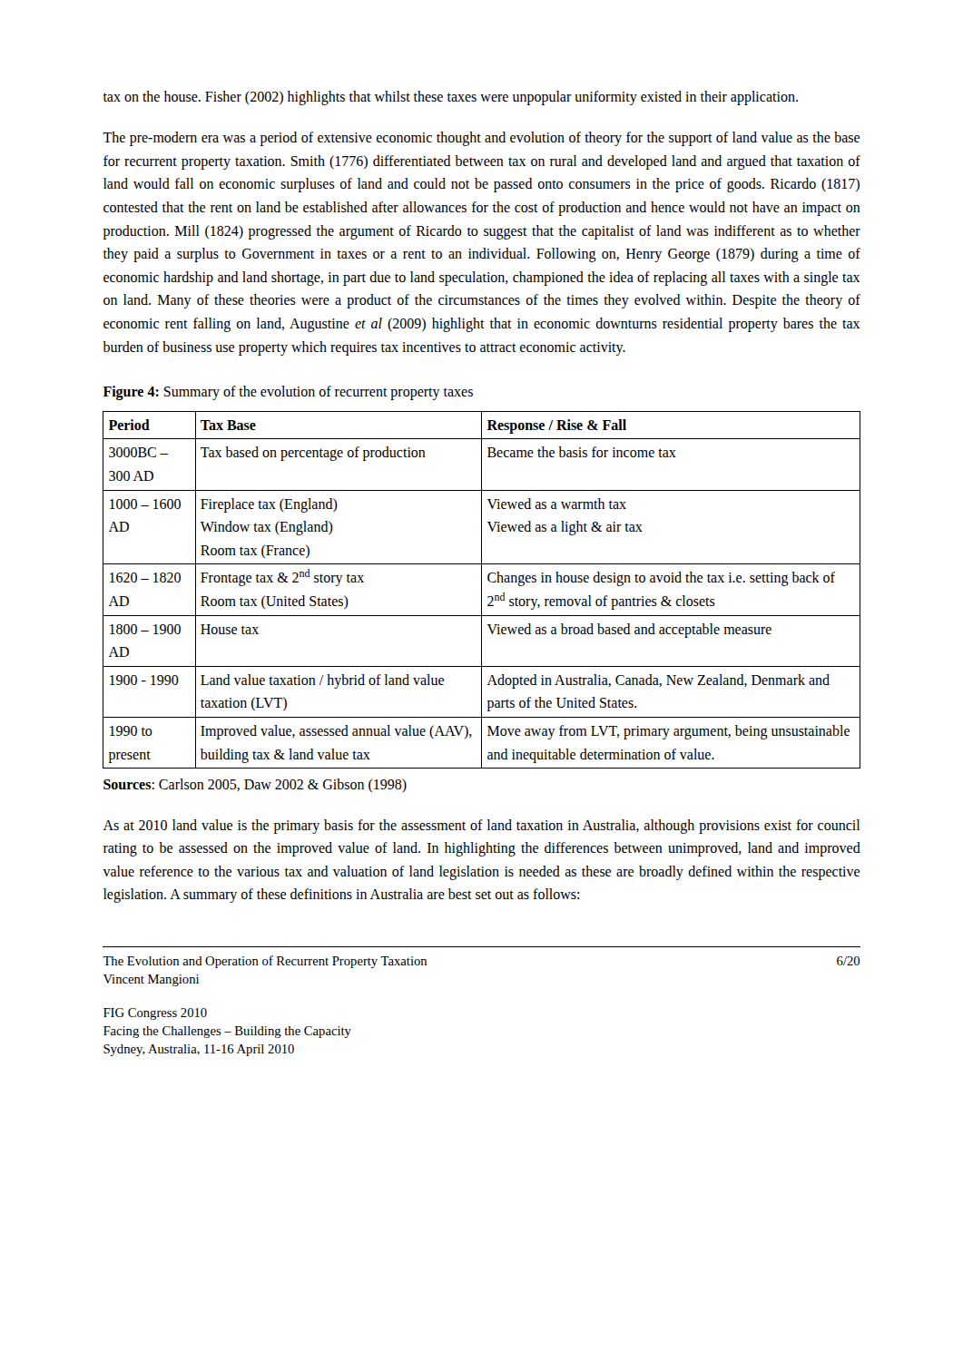tax on the house. Fisher (2002) highlights that whilst these taxes were unpopular uniformity existed in their application.
The pre-modern era was a period of extensive economic thought and evolution of theory for the support of land value as the base for recurrent property taxation. Smith (1776) differentiated between tax on rural and developed land and argued that taxation of land would fall on economic surpluses of land and could not be passed onto consumers in the price of goods. Ricardo (1817) contested that the rent on land be established after allowances for the cost of production and hence would not have an impact on production. Mill (1824) progressed the argument of Ricardo to suggest that the capitalist of land was indifferent as to whether they paid a surplus to Government in taxes or a rent to an individual. Following on, Henry George (1879) during a time of economic hardship and land shortage, in part due to land speculation, championed the idea of replacing all taxes with a single tax on land. Many of these theories were a product of the circumstances of the times they evolved within. Despite the theory of economic rent falling on land, Augustine et al (2009) highlight that in economic downturns residential property bares the tax burden of business use property which requires tax incentives to attract economic activity.
Figure 4: Summary of the evolution of recurrent property taxes
| Period | Tax Base | Response / Rise & Fall |
| --- | --- | --- |
| 3000BC – 300 AD | Tax based on percentage of production | Became the basis for income tax |
| 1000 – 1600 AD | Fireplace tax (England) Window tax (England) Room tax (France) | Viewed as a warmth tax Viewed as a light & air tax |
| 1620 – 1820 AD | Frontage tax & 2 nd story tax Room tax (United States) | Changes in house design to avoid the tax i.e. setting back of 2 nd story, removal of pantries & closets |
| 1800 – 1900 AD | House tax | Viewed as a broad based and acceptable measure |
| 1900 - 1990 | Land value taxation / hybrid of land value taxation (LVT) | Adopted in Australia, Canada, New Zealand, Denmark and parts of the United States. |
| 1990 to present | Improved value, assessed annual value (AAV), building tax & land value tax | Move away from LVT, primary argument, being unsustainable and inequitable determination of value. |
Sources: Carlson 2005, Daw 2002 & Gibson (1998)
As at 2010 land value is the primary basis for the assessment of land taxation in Australia, although provisions exist for council rating to be assessed on the improved value of land. In highlighting the differences between unimproved, land and improved value reference to the various tax and valuation of land legislation is needed as these are broadly defined within the respective legislation. A summary of these definitions in Australia are best set out as follows:
The Evolution and Operation of Recurrent Property Taxation
Vincent Mangioni
6/20
FIG Congress 2010
Facing the Challenges – Building the Capacity
Sydney, Australia, 11-16 April 2010